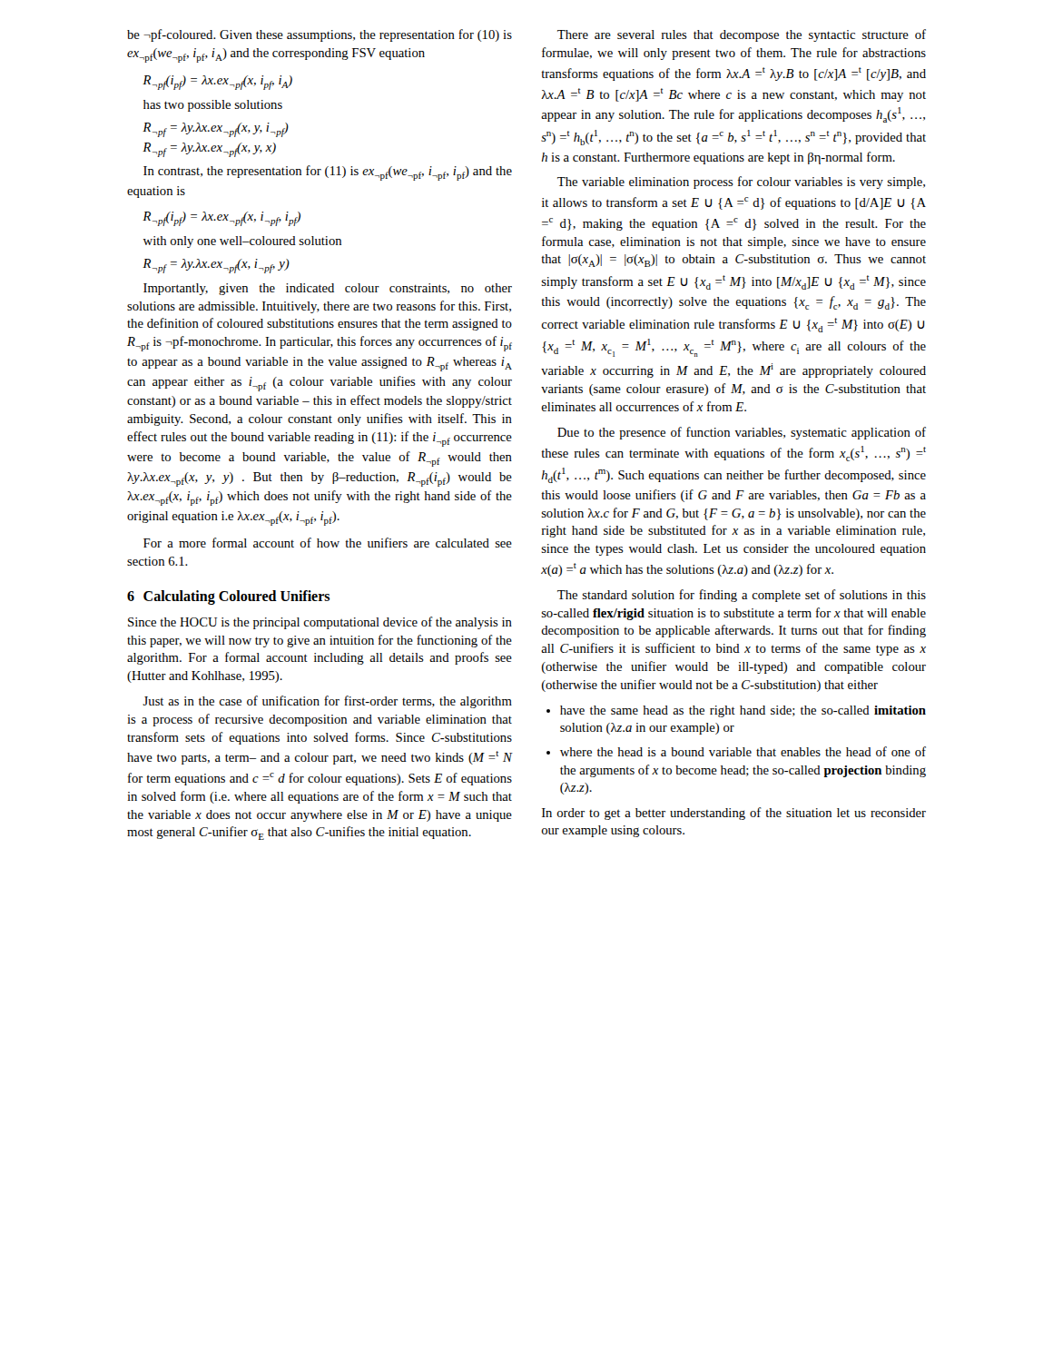be ¬pf-coloured. Given these assumptions, the representation for (10) is ex¬pf(we¬pf, ipf, iA) and the corresponding FSV equation
R¬pf(ipf) = λx.ex¬pf(x, ipf, iA)
has two possible solutions
R¬pf = λy.λx.ex¬pf(x, y, i¬pf)
R¬pf = λy.λx.ex¬pf(x, y, x)
In contrast, the representation for (11) is ex¬pf(we¬pf, i¬pf, ipf) and the equation is
R¬pf(ipf) = λx.ex¬pf(x, i¬pf, ipf)
with only one well–coloured solution
R¬pf = λy.λx.ex¬pf(x, i¬pf, y)
Importantly, given the indicated colour constraints, no other solutions are admissible. Intuitively, there are two reasons for this. First, the definition of coloured substitutions ensures that the term assigned to R¬pf is ¬pf-monochrome. In particular, this forces any occurrences of ipf to appear as a bound variable in the value assigned to R¬pf whereas iA can appear either as i¬pf (a colour variable unifies with any colour constant) or as a bound variable – this in effect models the sloppy/strict ambiguity. Second, a colour constant only unifies with itself. This in effect rules out the bound variable reading in (11): if the i¬pf occurrence were to become a bound variable, the value of R¬pf would then λy.λx.ex¬pf(x, y, y) . But then by β–reduction, R¬pf(ipf) would be λx.ex¬pf(x, ipf, ipf) which does not unify with the right hand side of the original equation i.e λx.ex¬pf(x, i¬pf, ipf).
For a more formal account of how the unifiers are calculated see section 6.1.
6 Calculating Coloured Unifiers
Since the HOCU is the principal computational device of the analysis in this paper, we will now try to give an intuition for the functioning of the algorithm. For a formal account including all details and proofs see (Hutter and Kohlhase, 1995).
Just as in the case of unification for first-order terms, the algorithm is a process of recursive decomposition and variable elimination that transform sets of equations into solved forms. Since C-substitutions have two parts, a term– and a colour part, we need two kinds (M =t N for term equations and c =c d for colour equations). Sets E of equations in solved form (i.e. where all equations are of the form x = M such that the variable x does not occur anywhere else in M or E) have a unique most general C-unifier σE that also C-unifies the initial equation.
There are several rules that decompose the syntactic structure of formulae, we will only present two of them. The rule for abstractions transforms equations of the form λx.A =t λy.B to [c/x]A =t [c/y]B, and λx.A =t B to [c/x]A =t Bc where c is a new constant, which may not appear in any solution. The rule for applications decomposes ha(s 1, …, sn) =t hb(t 1, …, tn) to the set {a =c b, s 1 =t t 1, …, sn =t tn}, provided that h is a constant. Furthermore equations are kept in βη-normal form.
The variable elimination process for colour variables is very simple, it allows to transform a set E ∪ {A =c d} of equations to [d/A]E ∪ {A =c d}, making the equation {A =c d} solved in the result. For the formula case, elimination is not that simple, since we have to ensure that |σ(xA)| = |σ(xB)| to obtain a C-substitution σ. Thus we cannot simply transform a set E ∪ {xd =t M} into [M/xd]E ∪ {xd =t M}, since this would (incorrectly) solve the equations {xc = fc, xd = gd}. The correct variable elimination rule transforms E ∪ {xd =t M} into σ(E) ∪ {xd =t M, xc1 = M 1, …, xcn =t Mn}, where ci are all colours of the variable x occurring in M and E, the Mi are appropriately coloured variants (same colour erasure) of M, and σ is the C-substitution that eliminates all occurrences of x from E.
Due to the presence of function variables, systematic application of these rules can terminate with equations of the form xc(s 1, …, sn) =t hd(t 1, …, tm). Such equations can neither be further decomposed, since this would loose unifiers (if G and F are variables, then Ga = Fb as a solution λx.c for F and G, but {F = G, a = b} is unsolvable), nor can the right hand side be substituted for x as in a variable elimination rule, since the types would clash. Let us consider the uncoloured equation x(a) =t a which has the solutions (λz.a) and (λz.z) for x.
The standard solution for finding a complete set of solutions in this so-called flex/rigid situation is to substitute a term for x that will enable decomposition to be applicable afterwards. It turns out that for finding all C-unifiers it is sufficient to bind x to terms of the same type as x (otherwise the unifier would be ill-typed) and compatible colour (otherwise the unifier would not be a C-substitution) that either
have the same head as the right hand side; the so-called imitation solution (λz.a in our example) or
where the head is a bound variable that enables the head of one of the arguments of x to become head; the so-called projection binding (λz.z).
In order to get a better understanding of the situation let us reconsider our example using colours.